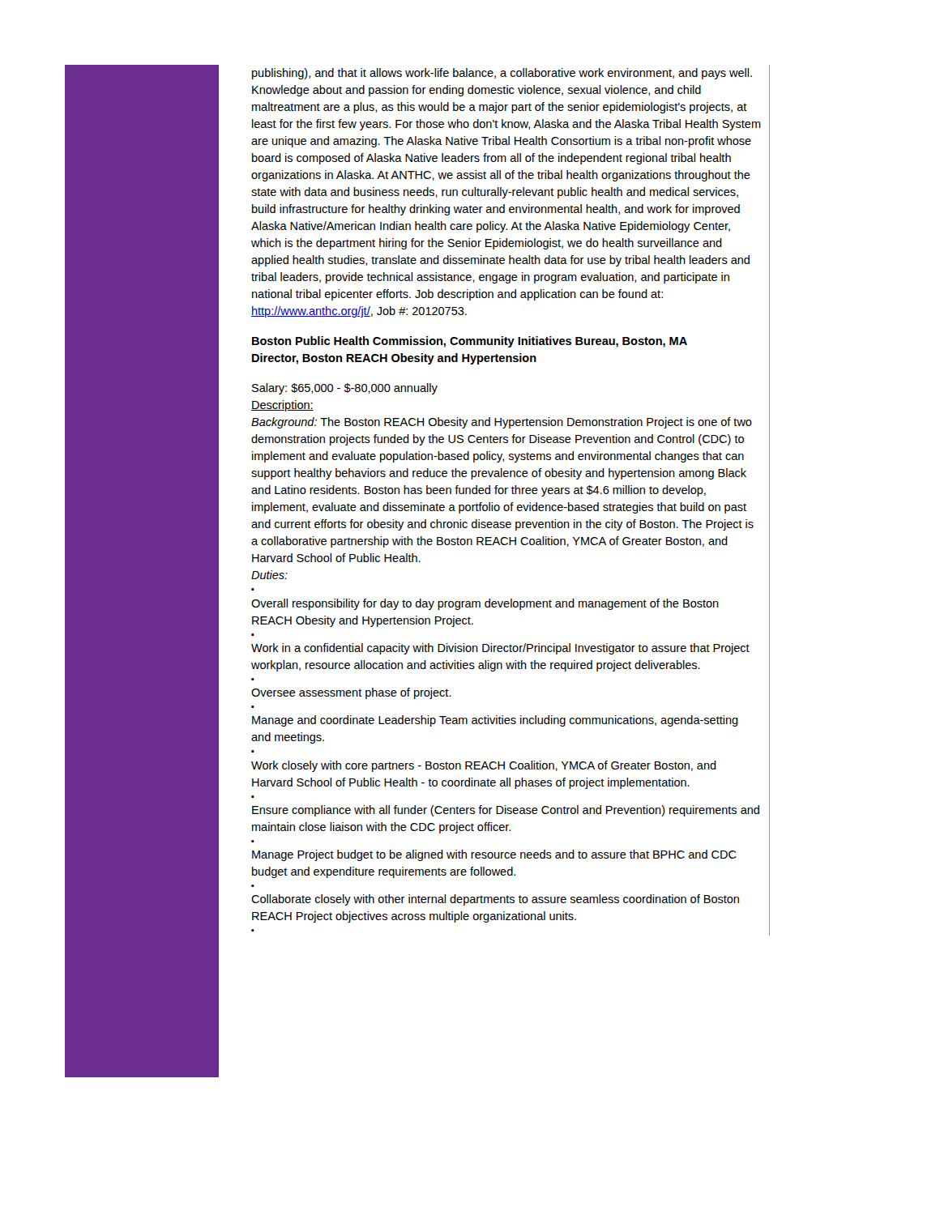publishing), and that it allows work-life balance, a collaborative work environment, and pays well. Knowledge about and passion for ending domestic violence, sexual violence, and child maltreatment are a plus, as this would be a major part of the senior epidemiologist's projects, at least for the first few years. For those who don't know, Alaska and the Alaska Tribal Health System are unique and amazing. The Alaska Native Tribal Health Consortium is a tribal non-profit whose board is composed of Alaska Native leaders from all of the independent regional tribal health organizations in Alaska. At ANTHC, we assist all of the tribal health organizations throughout the state with data and business needs, run culturally-relevant public health and medical services, build infrastructure for healthy drinking water and environmental health, and work for improved Alaska Native/American Indian health care policy. At the Alaska Native Epidemiology Center, which is the department hiring for the Senior Epidemiologist, we do health surveillance and applied health studies, translate and disseminate health data for use by tribal health leaders and tribal leaders, provide technical assistance, engage in program evaluation, and participate in national tribal epicenter efforts. Job description and application can be found at: http://www.anthc.org/jt/, Job #: 20120753.
Boston Public Health Commission, Community Initiatives Bureau, Boston, MA
Director, Boston REACH Obesity and Hypertension
Salary: $65,000 - $-80,000 annually
Description:
Background: The Boston REACH Obesity and Hypertension Demonstration Project is one of two demonstration projects funded by the US Centers for Disease Prevention and Control (CDC) to implement and evaluate population-based policy, systems and environmental changes that can support healthy behaviors and reduce the prevalence of obesity and hypertension among Black and Latino residents. Boston has been funded for three years at $4.6 million to develop, implement, evaluate and disseminate a portfolio of evidence-based strategies that build on past and current efforts for obesity and chronic disease prevention in the city of Boston. The Project is a collaborative partnership with the Boston REACH Coalition, YMCA of Greater Boston, and Harvard School of Public Health.
Duties:
▪Overall responsibility for day to day program development and management of the Boston REACH Obesity and Hypertension Project.
▪Work in a confidential capacity with Division Director/Principal Investigator to assure that Project workplan, resource allocation and activities align with the required project deliverables.
▪Oversee assessment phase of project.
▪Manage and coordinate Leadership Team activities including communications, agenda-setting and meetings.
▪Work closely with core partners - Boston REACH Coalition, YMCA of Greater Boston, and Harvard School of Public Health - to coordinate all phases of project implementation.
▪Ensure compliance with all funder (Centers for Disease Control and Prevention) requirements and maintain close liaison with the CDC project officer.
▪Manage Project budget to be aligned with resource needs and to assure that BPHC and CDC budget and expenditure requirements are followed.
▪Collaborate closely with other internal departments to assure seamless coordination of Boston REACH Project objectives across multiple organizational units.
▪